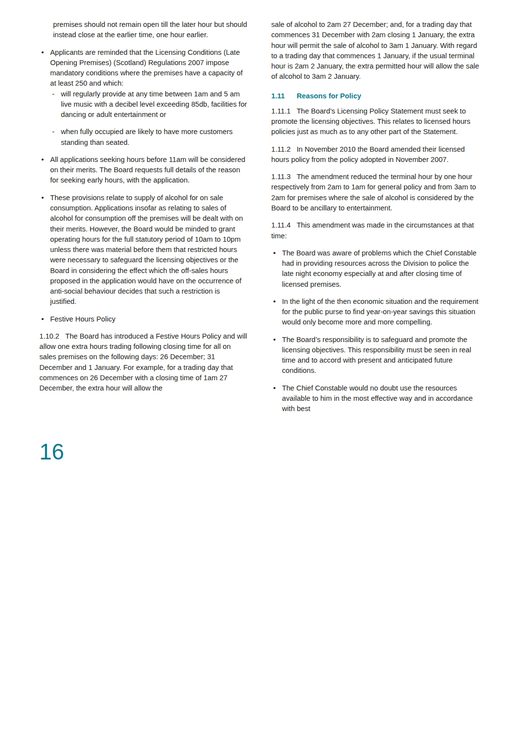premises should not remain open till the later hour but should instead close at the earlier time, one hour earlier.
Applicants are reminded that the Licensing Conditions (Late Opening Premises) (Scotland) Regulations 2007 impose mandatory conditions where the premises have a capacity of at least 250 and which:
will regularly provide at any time between 1am and 5 am live music with a decibel level exceeding 85db, facilities for dancing or adult entertainment or
when fully occupied are likely to have more customers standing than seated.
All applications seeking hours before 11am will be considered on their merits. The Board requests full details of the reason for seeking early hours, with the application.
These provisions relate to supply of alcohol for on sale consumption. Applications insofar as relating to sales of alcohol for consumption off the premises will be dealt with on their merits. However, the Board would be minded to grant operating hours for the full statutory period of 10am to 10pm unless there was material before them that restricted hours were necessary to safeguard the licensing objectives or the Board in considering the effect which the off-sales hours proposed in the application would have on the occurrence of anti-social behaviour decides that such a restriction is justified.
Festive Hours Policy
1.10.2 The Board has introduced a Festive Hours Policy and will allow one extra hours trading following closing time for all on sales premises on the following days: 26 December; 31 December and 1 January. For example, for a trading day that commences on 26 December with a closing time of 1am 27 December, the extra hour will allow the
sale of alcohol to 2am 27 December; and, for a trading day that commences 31 December with 2am closing 1 January, the extra hour will permit the sale of alcohol to 3am 1 January. With regard to a trading day that commences 1 January, if the usual terminal hour is 2am 2 January, the extra permitted hour will allow the sale of alcohol to 3am 2 January.
1.11 Reasons for Policy
1.11.1 The Board’s Licensing Policy Statement must seek to promote the licensing objectives. This relates to licensed hours policies just as much as to any other part of the Statement.
1.11.2 In November 2010 the Board amended their licensed hours policy from the policy adopted in November 2007.
1.11.3 The amendment reduced the terminal hour by one hour respectively from 2am to 1am for general policy and from 3am to 2am for premises where the sale of alcohol is considered by the Board to be ancillary to entertainment.
1.11.4 This amendment was made in the circumstances at that time:
The Board was aware of problems which the Chief Constable had in providing resources across the Division to police the late night economy especially at and after closing time of licensed premises.
In the light of the then economic situation and the requirement for the public purse to find year-on-year savings this situation would only become more and more compelling.
The Board’s responsibility is to safeguard and promote the licensing objectives. This responsibility must be seen in real time and to accord with present and anticipated future conditions.
The Chief Constable would no doubt use the resources available to him in the most effective way and in accordance with best
16